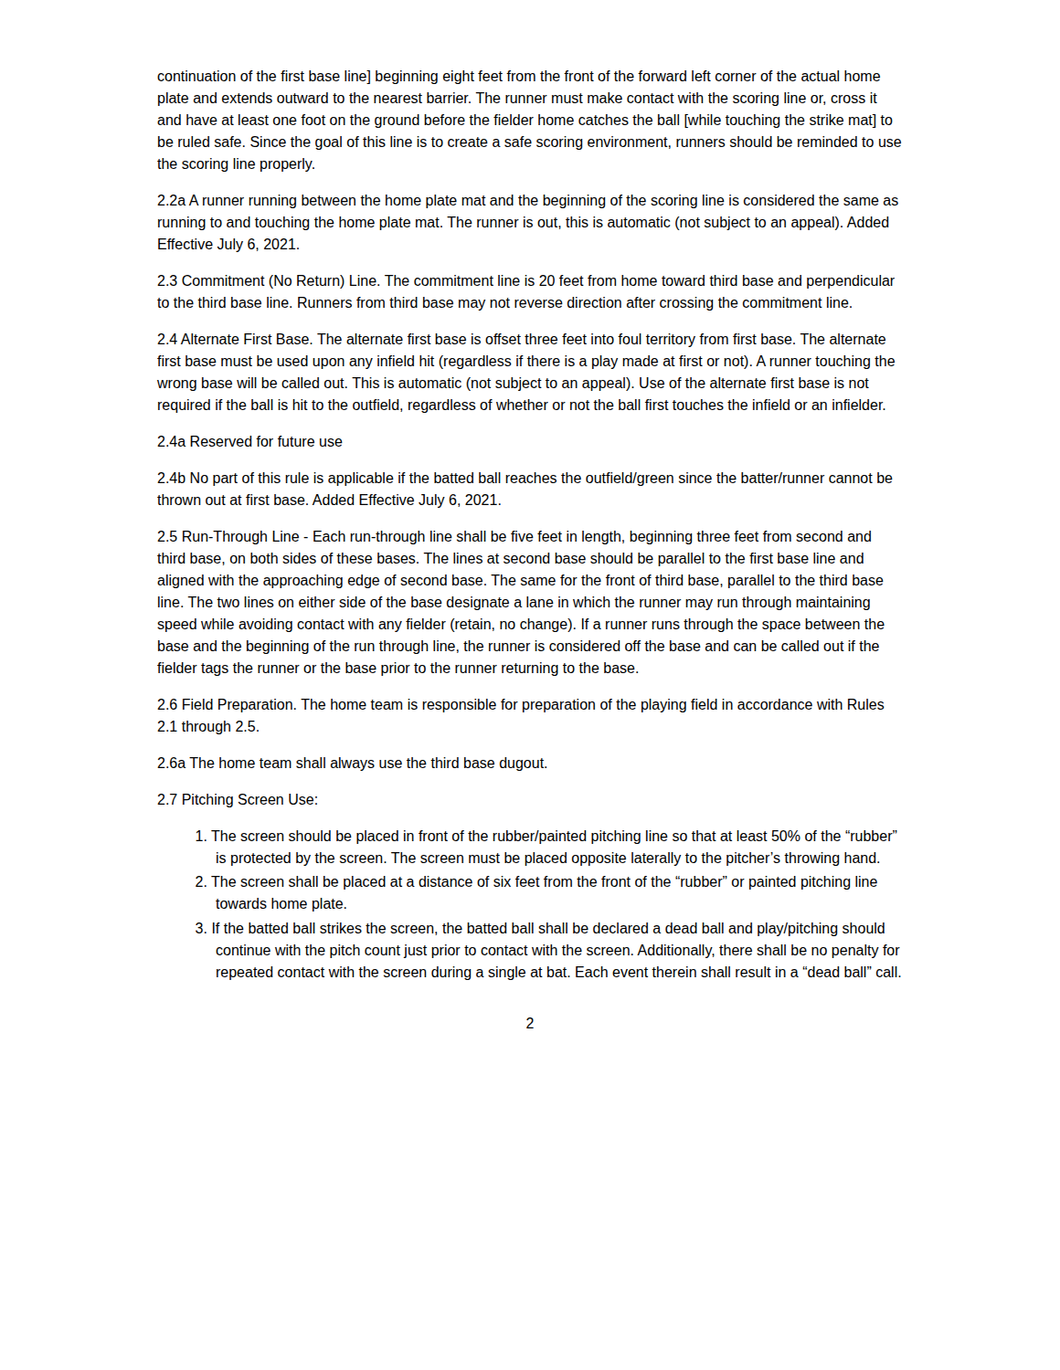continuation of the first base line] beginning eight feet from the front of the forward left corner of the actual home plate and extends outward to the nearest barrier. The runner must make contact with the scoring line or, cross it and have at least one foot on the ground before the fielder home catches the ball [while touching the strike mat] to be ruled safe. Since the goal of this line is to create a safe scoring environment, runners should be reminded to use the scoring line properly.
2.2a A runner running between the home plate mat and the beginning of the scoring line is considered the same as running to and touching the home plate mat. The runner is out, this is automatic (not subject to an appeal). Added Effective July 6, 2021.
2.3 Commitment (No Return) Line. The commitment line is 20 feet from home toward third base and perpendicular to the third base line. Runners from third base may not reverse direction after crossing the commitment line.
2.4 Alternate First Base. The alternate first base is offset three feet into foul territory from first base. The alternate first base must be used upon any infield hit (regardless if there is a play made at first or not). A runner touching the wrong base will be called out. This is automatic (not subject to an appeal). Use of the alternate first base is not required if the ball is hit to the outfield, regardless of whether or not the ball first touches the infield or an infielder.
2.4a Reserved for future use
2.4b No part of this rule is applicable if the batted ball reaches the outfield/green since the batter/runner cannot be thrown out at first base. Added Effective July 6, 2021.
2.5 Run-Through Line - Each run-through line shall be five feet in length, beginning three feet from second and third base, on both sides of these bases. The lines at second base should be parallel to the first base line and aligned with the approaching edge of second base. The same for the front of third base, parallel to the third base line. The two lines on either side of the base designate a lane in which the runner may run through maintaining speed while avoiding contact with any fielder (retain, no change). If a runner runs through the space between the base and the beginning of the run through line, the runner is considered off the base and can be called out if the fielder tags the runner or the base prior to the runner returning to the base.
2.6 Field Preparation. The home team is responsible for preparation of the playing field in accordance with Rules 2.1 through 2.5.
2.6a The home team shall always use the third base dugout.
2.7 Pitching Screen Use:
1. The screen should be placed in front of the rubber/painted pitching line so that at least 50% of the “rubber” is protected by the screen. The screen must be placed opposite laterally to the pitcher’s throwing hand.
2. The screen shall be placed at a distance of six feet from the front of the “rubber” or painted pitching line towards home plate.
3. If the batted ball strikes the screen, the batted ball shall be declared a dead ball and play/pitching should continue with the pitch count just prior to contact with the screen. Additionally, there shall be no penalty for repeated contact with the screen during a single at bat. Each event therein shall result in a “dead ball” call.
2